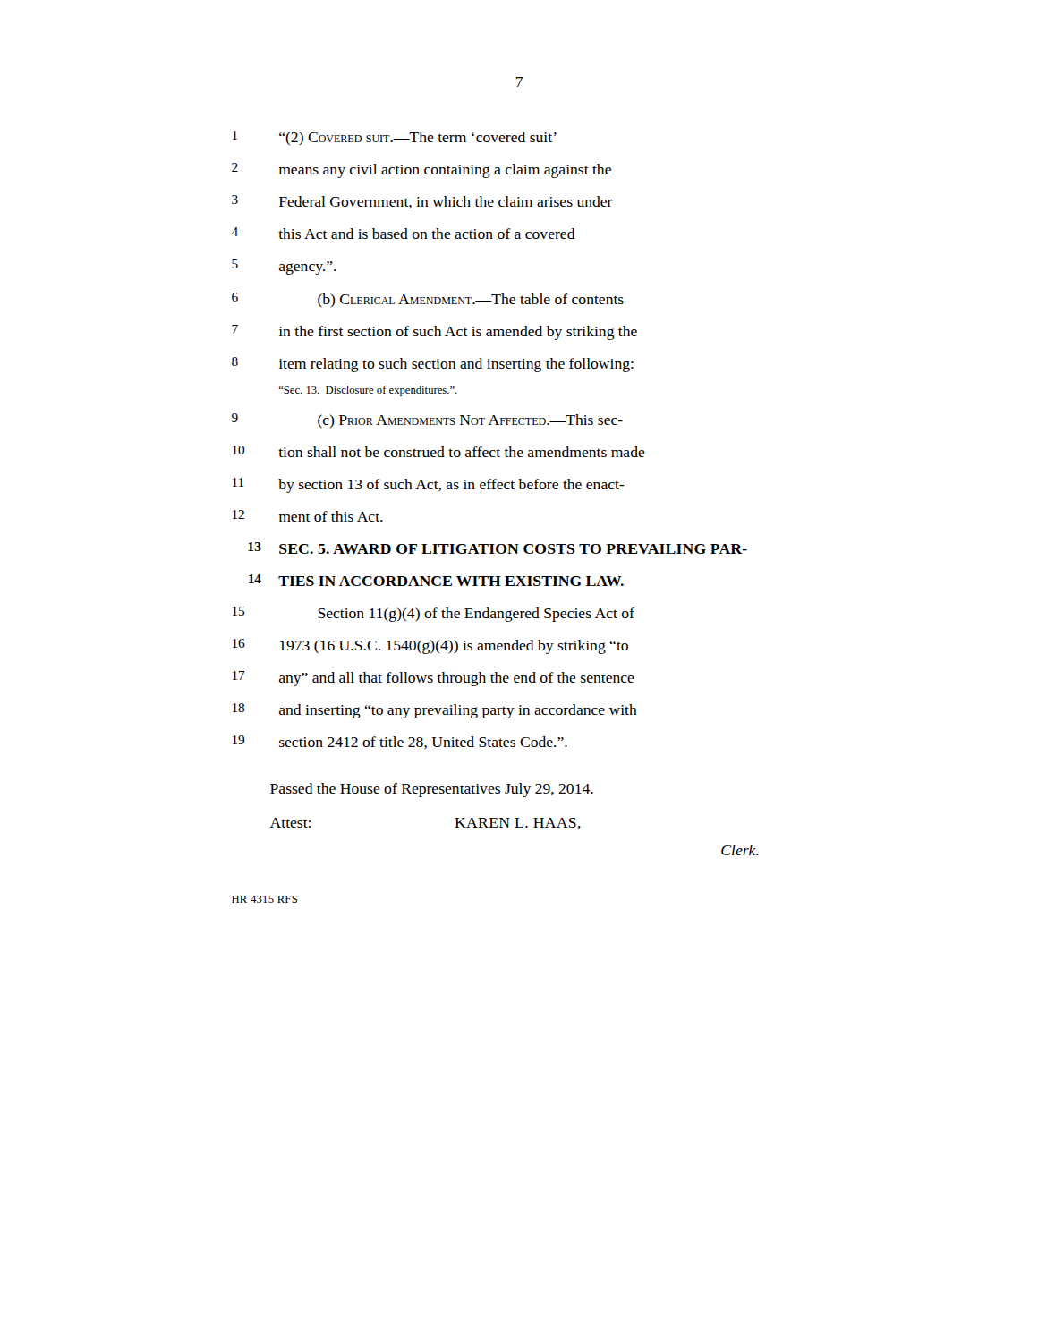7
“(2) Covered suit.—The term ‘covered suit’
means any civil action containing a claim against the
Federal Government, in which the claim arises under
this Act and is based on the action of a covered
agency.”.
(b) Clerical Amendment.—The table of contents
in the first section of such Act is amended by striking the
item relating to such section and inserting the following:
“Sec. 13. Disclosure of expenditures.”.
(c) Prior Amendments Not Affected.—This sec-
tion shall not be construed to affect the amendments made
by section 13 of such Act, as in effect before the enact-
ment of this Act.
SEC. 5. AWARD OF LITIGATION COSTS TO PREVAILING PAR-
TIES IN ACCORDANCE WITH EXISTING LAW.
Section 11(g)(4) of the Endangered Species Act of
1973 (16 U.S.C. 1540(g)(4)) is amended by striking “to
any” and all that follows through the end of the sentence
and inserting “to any prevailing party in accordance with
section 2412 of title 28, United States Code.”.
Passed the House of Representatives July 29, 2014.
Attest:
KAREN L. HAAS,
Clerk.
HR 4315 RFS